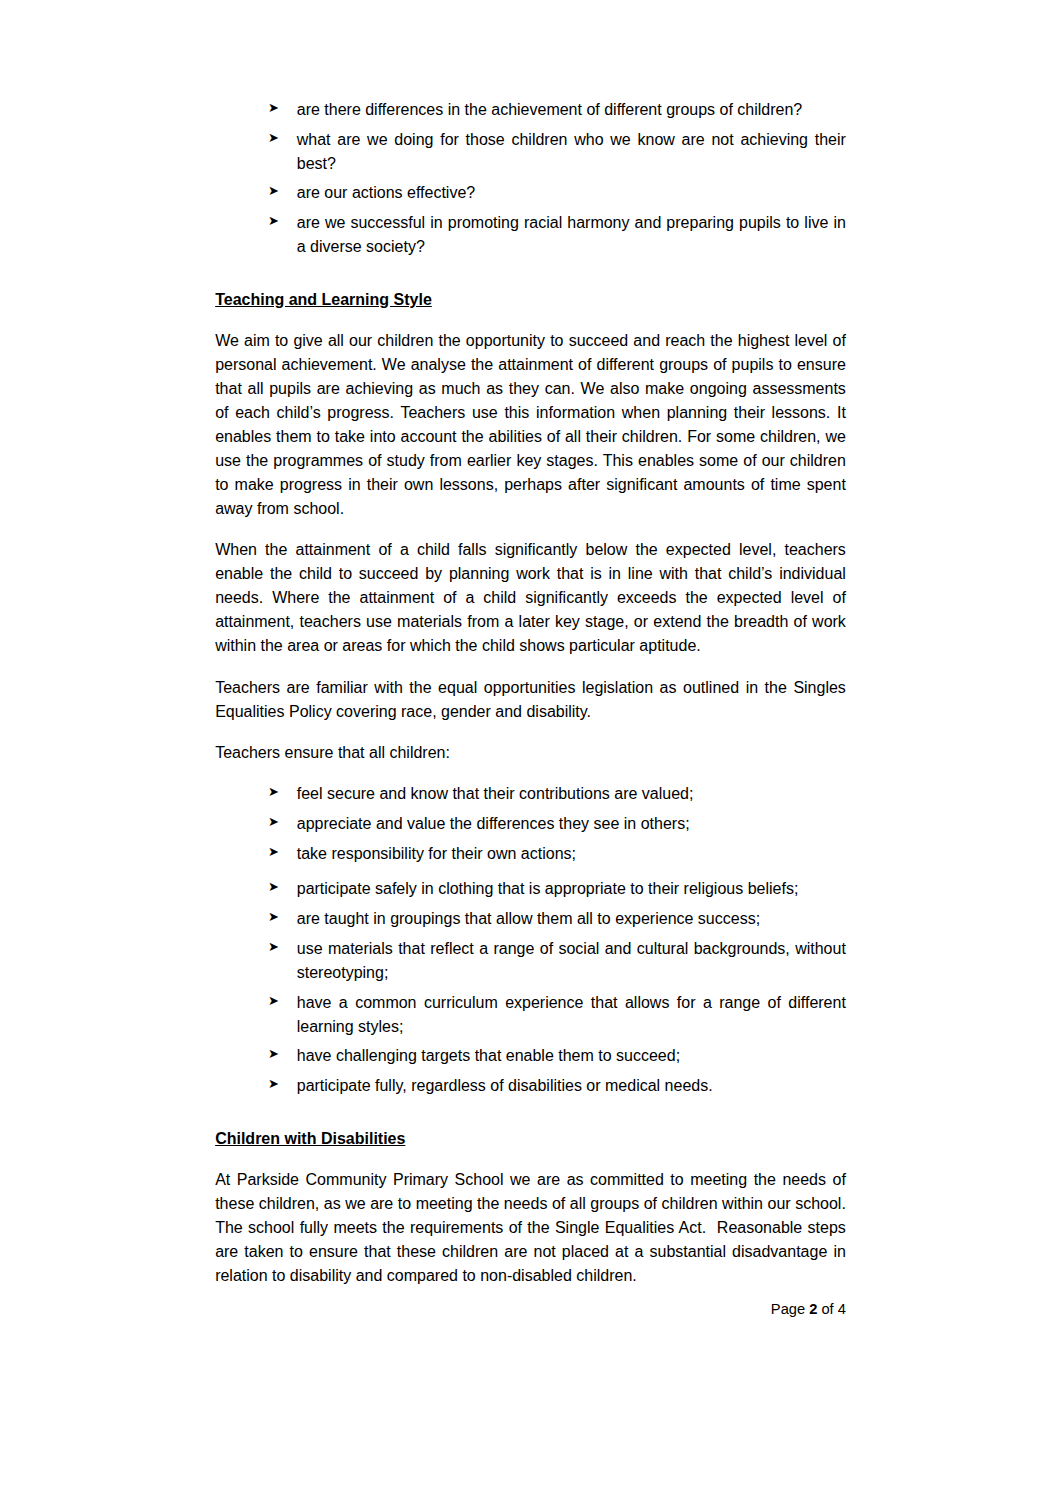are there differences in the achievement of different groups of children?
what are we doing for those children who we know are not achieving their best?
are our actions effective?
are we successful in promoting racial harmony and preparing pupils to live in a diverse society?
Teaching and Learning Style
We aim to give all our children the opportunity to succeed and reach the highest level of personal achievement. We analyse the attainment of different groups of pupils to ensure that all pupils are achieving as much as they can. We also make ongoing assessments of each child’s progress. Teachers use this information when planning their lessons. It enables them to take into account the abilities of all their children. For some children, we use the programmes of study from earlier key stages. This enables some of our children to make progress in their own lessons, perhaps after significant amounts of time spent away from school.
When the attainment of a child falls significantly below the expected level, teachers enable the child to succeed by planning work that is in line with that child’s individual needs. Where the attainment of a child significantly exceeds the expected level of attainment, teachers use materials from a later key stage, or extend the breadth of work within the area or areas for which the child shows particular aptitude.
Teachers are familiar with the equal opportunities legislation as outlined in the Singles Equalities Policy covering race, gender and disability.
Teachers ensure that all children:
feel secure and know that their contributions are valued;
appreciate and value the differences they see in others;
take responsibility for their own actions;
participate safely in clothing that is appropriate to their religious beliefs;
are taught in groupings that allow them all to experience success;
use materials that reflect a range of social and cultural backgrounds, without stereotyping;
have a common curriculum experience that allows for a range of different learning styles;
have challenging targets that enable them to succeed;
participate fully, regardless of disabilities or medical needs.
Children with Disabilities
At Parkside Community Primary School we are as committed to meeting the needs of these children, as we are to meeting the needs of all groups of children within our school. The school fully meets the requirements of the Single Equalities Act. Reasonable steps are taken to ensure that these children are not placed at a substantial disadvantage in relation to disability and compared to non-disabled children.
Page 2 of 4